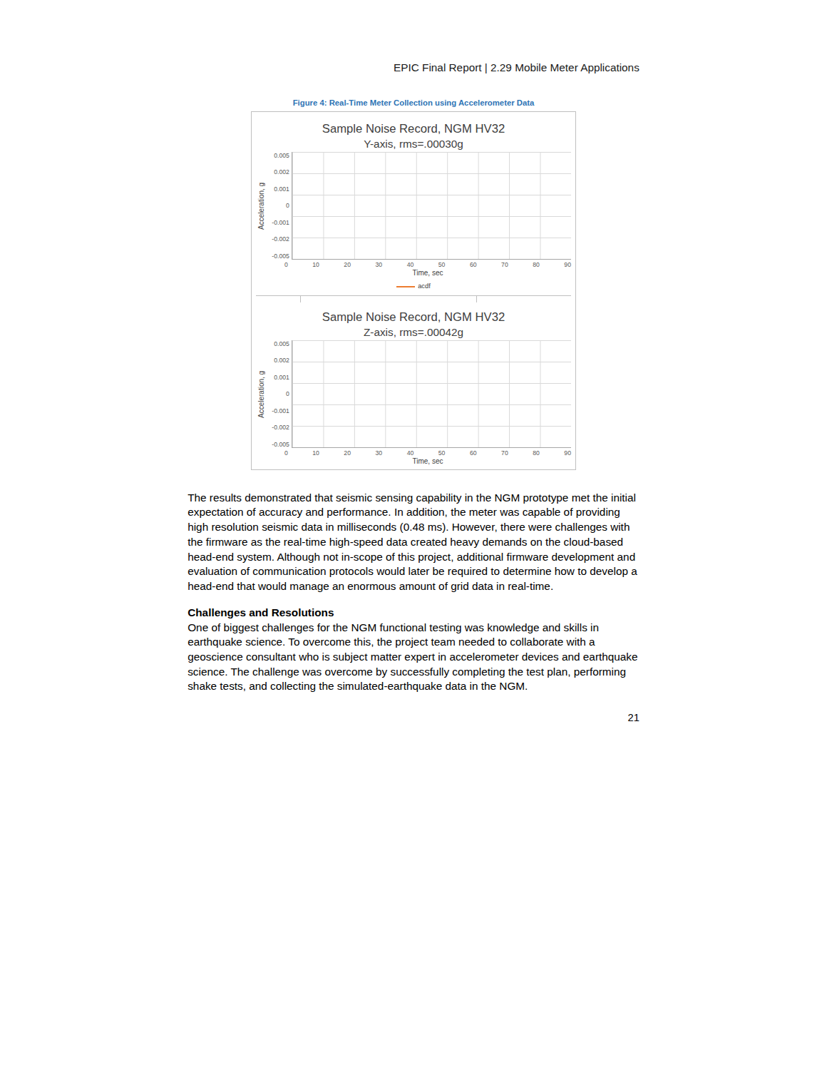EPIC Final Report | 2.29 Mobile Meter Applications
Figure 4: Real-Time Meter Collection using Accelerometer Data
Sample Noise Record, NGM HV32 Y-axis, rms=.00030g
Acceleration, g
0.005
0.002
0.001
0
-0.001
-0.002
-0.005
0102030405060708090
Time, sec
acdf
Sample Noise Record, NGM HV32 Z-axis, rms=.00042g
Acceleration, g
0.005
0.002
0.001
0
-0.001
-0.002
-0.005
0102030405060708090
Time, sec
The results demonstrated that seismic sensing capability in the NGM prototype met the initial expectation of accuracy and performance. In addition, the meter was capable of providing high resolution seismic data in milliseconds (0.48 ms). However, there were challenges with the firmware as the real-time high-speed data created heavy demands on the cloud-based head-end system. Although not in-scope of this project, additional firmware development and evaluation of communication protocols would later be required to determine how to develop a head-end that would manage an enormous amount of grid data in real-time.
Challenges and Resolutions
One of biggest challenges for the NGM functional testing was knowledge and skills in earthquake science. To overcome this, the project team needed to collaborate with a geoscience consultant who is subject matter expert in accelerometer devices and earthquake science. The challenge was overcome by successfully completing the test plan, performing shake tests, and collecting the simulated-earthquake data in the NGM.
21